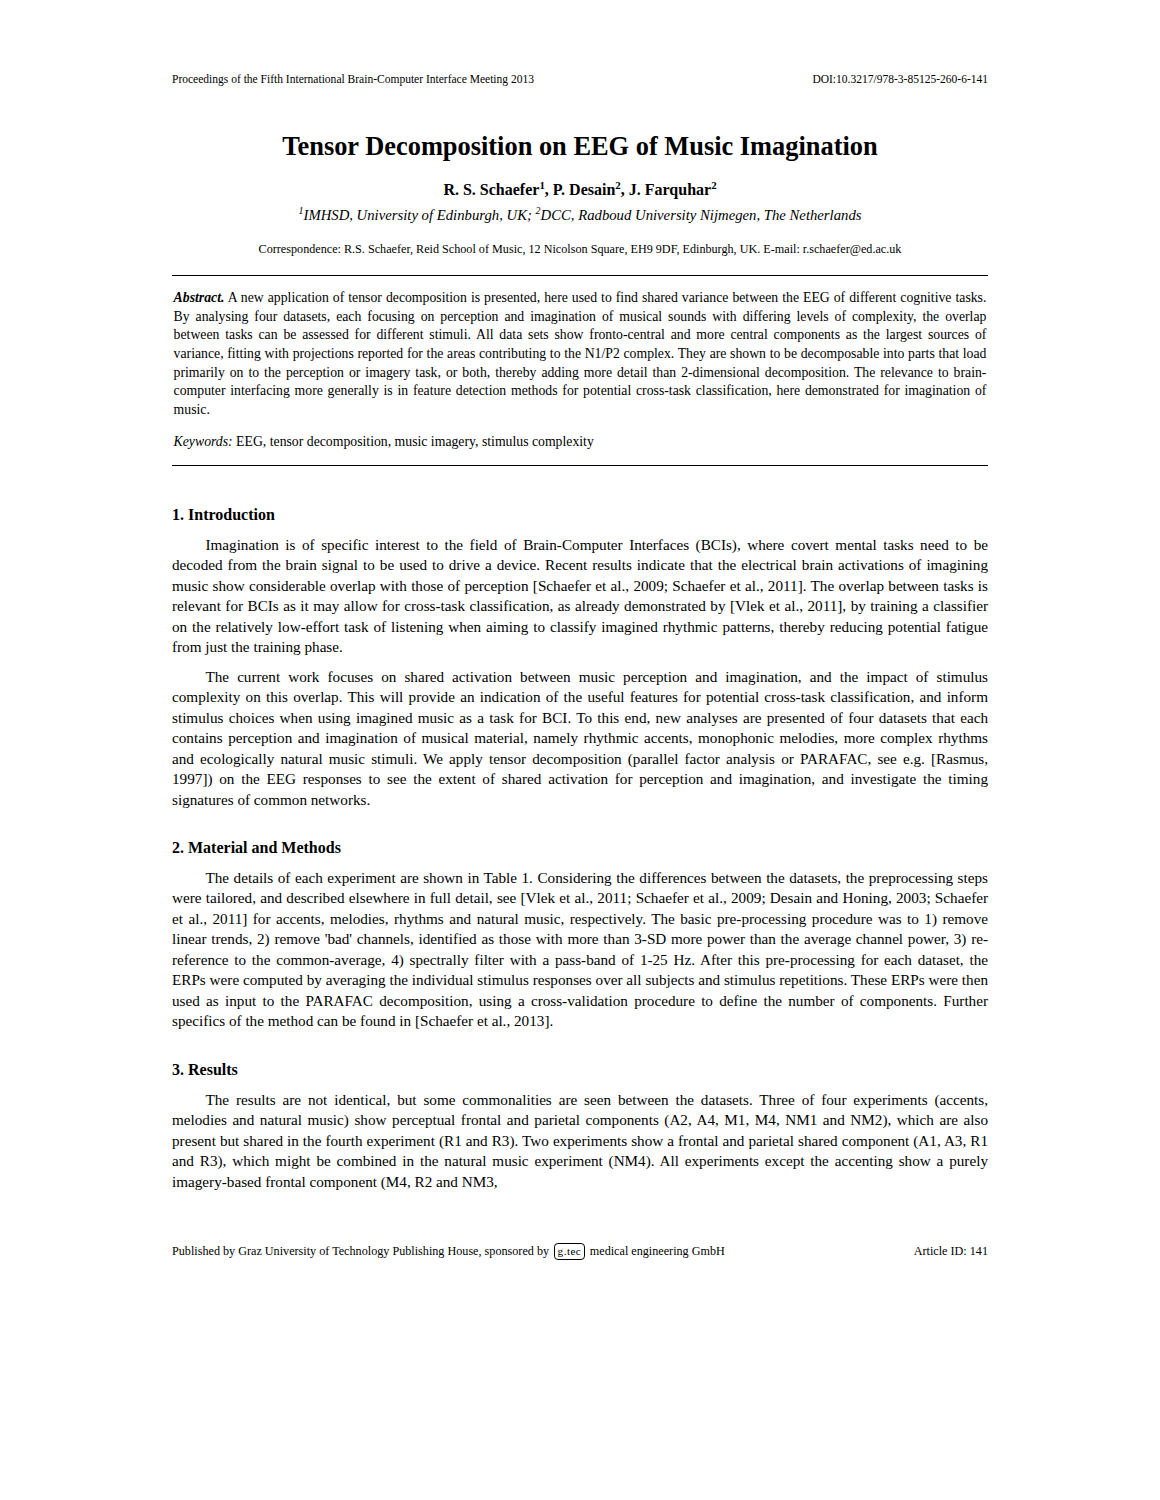Proceedings of the Fifth International Brain-Computer Interface Meeting 2013 DOI:10.3217/978-3-85125-260-6-141
Tensor Decomposition on EEG of Music Imagination
R. S. Schaefer1, P. Desain2, J. Farquhar2
1IMHSD, University of Edinburgh, UK; 2DCC, Radboud University Nijmegen, The Netherlands
Correspondence: R.S. Schaefer, Reid School of Music, 12 Nicolson Square, EH9 9DF, Edinburgh, UK. E-mail: r.schaefer@ed.ac.uk
Abstract. A new application of tensor decomposition is presented, here used to find shared variance between the EEG of different cognitive tasks. By analysing four datasets, each focusing on perception and imagination of musical sounds with differing levels of complexity, the overlap between tasks can be assessed for different stimuli. All data sets show fronto-central and more central components as the largest sources of variance, fitting with projections reported for the areas contributing to the N1/P2 complex. They are shown to be decomposable into parts that load primarily on to the perception or imagery task, or both, thereby adding more detail than 2-dimensional decomposition. The relevance to brain-computer interfacing more generally is in feature detection methods for potential cross-task classification, here demonstrated for imagination of music.
Keywords: EEG, tensor decomposition, music imagery, stimulus complexity
1. Introduction
Imagination is of specific interest to the field of Brain-Computer Interfaces (BCIs), where covert mental tasks need to be decoded from the brain signal to be used to drive a device. Recent results indicate that the electrical brain activations of imagining music show considerable overlap with those of perception [Schaefer et al., 2009; Schaefer et al., 2011]. The overlap between tasks is relevant for BCIs as it may allow for cross-task classification, as already demonstrated by [Vlek et al., 2011], by training a classifier on the relatively low-effort task of listening when aiming to classify imagined rhythmic patterns, thereby reducing potential fatigue from just the training phase.
The current work focuses on shared activation between music perception and imagination, and the impact of stimulus complexity on this overlap. This will provide an indication of the useful features for potential cross-task classification, and inform stimulus choices when using imagined music as a task for BCI. To this end, new analyses are presented of four datasets that each contains perception and imagination of musical material, namely rhythmic accents, monophonic melodies, more complex rhythms and ecologically natural music stimuli. We apply tensor decomposition (parallel factor analysis or PARAFAC, see e.g. [Rasmus, 1997]) on the EEG responses to see the extent of shared activation for perception and imagination, and investigate the timing signatures of common networks.
2. Material and Methods
The details of each experiment are shown in Table 1. Considering the differences between the datasets, the preprocessing steps were tailored, and described elsewhere in full detail, see [Vlek et al., 2011; Schaefer et al., 2009; Desain and Honing, 2003; Schaefer et al., 2011] for accents, melodies, rhythms and natural music, respectively. The basic pre-processing procedure was to 1) remove linear trends, 2) remove 'bad' channels, identified as those with more than 3-SD more power than the average channel power, 3) re-reference to the common-average, 4) spectrally filter with a pass-band of 1-25 Hz. After this pre-processing for each dataset, the ERPs were computed by averaging the individual stimulus responses over all subjects and stimulus repetitions. These ERPs were then used as input to the PARAFAC decomposition, using a cross-validation procedure to define the number of components. Further specifics of the method can be found in [Schaefer et al., 2013].
3. Results
The results are not identical, but some commonalities are seen between the datasets. Three of four experiments (accents, melodies and natural music) show perceptual frontal and parietal components (A2, A4, M1, M4, NM1 and NM2), which are also present but shared in the fourth experiment (R1 and R3). Two experiments show a frontal and parietal shared component (A1, A3, R1 and R3), which might be combined in the natural music experiment (NM4). All experiments except the accenting show a purely imagery-based frontal component (M4, R2 and NM3,
Published by Graz University of Technology Publishing House, sponsored by g.tec medical engineering GmbH Article ID: 141